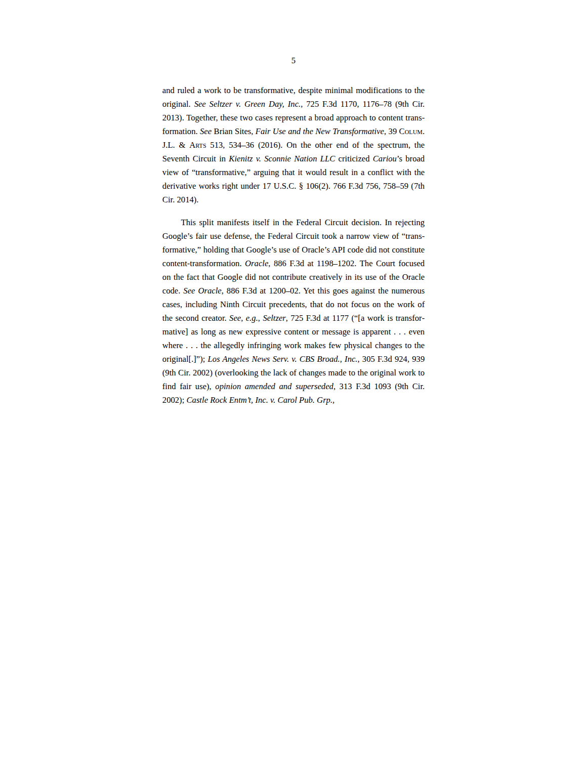5
and ruled a work to be transformative, despite minimal modifications to the original. See Seltzer v. Green Day, Inc., 725 F.3d 1170, 1176–78 (9th Cir. 2013). Together, these two cases represent a broad approach to content transformation. See Brian Sites, Fair Use and the New Transformative, 39 Colum. J.L. & Arts 513, 534–36 (2016). On the other end of the spectrum, the Seventh Circuit in Kienitz v. Sconnie Nation LLC criticized Cariou’s broad view of “transformative,” arguing that it would result in a conflict with the derivative works right under 17 U.S.C. § 106(2). 766 F.3d 756, 758–59 (7th Cir. 2014).
This split manifests itself in the Federal Circuit decision. In rejecting Google’s fair use defense, the Federal Circuit took a narrow view of “transformative,” holding that Google’s use of Oracle’s API code did not constitute content-transformation. Oracle, 886 F.3d at 1198–1202. The Court focused on the fact that Google did not contribute creatively in its use of the Oracle code. See Oracle, 886 F.3d at 1200–02. Yet this goes against the numerous cases, including Ninth Circuit precedents, that do not focus on the work of the second creator. See, e.g., Seltzer, 725 F.3d at 1177 (“[a work is transformative] as long as new expressive content or message is apparent . . . even where . . . the allegedly infringing work makes few physical changes to the original[.]”); Los Angeles News Serv. v. CBS Broad., Inc., 305 F.3d 924, 939 (9th Cir. 2002) (overlooking the lack of changes made to the original work to find fair use), opinion amended and superseded, 313 F.3d 1093 (9th Cir. 2002); Castle Rock Entm’t, Inc. v. Carol Pub. Grp.,